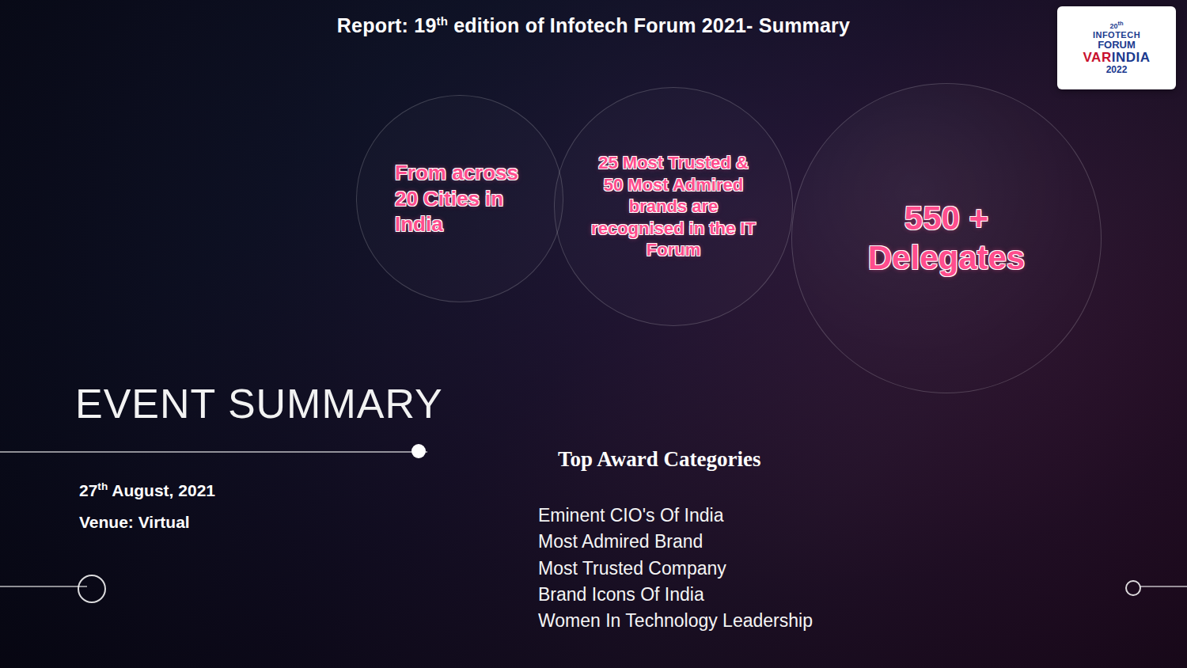Report: 19th edition of Infotech Forum 2021- Summary
20th
INFOTECH
FORUM
VARINDIA
2022
From across
20 Cities in
India
25 Most Trusted &
50 Most Admired
brands are
recognised in the IT
Forum
550 +
Delegates
EVENT SUMMARY
27th August, 2021
Venue: Virtual
Top Award Categories
Eminent CIO's Of India
Most Admired Brand
Most Trusted Company
Brand Icons Of India
Women In Technology Leadership